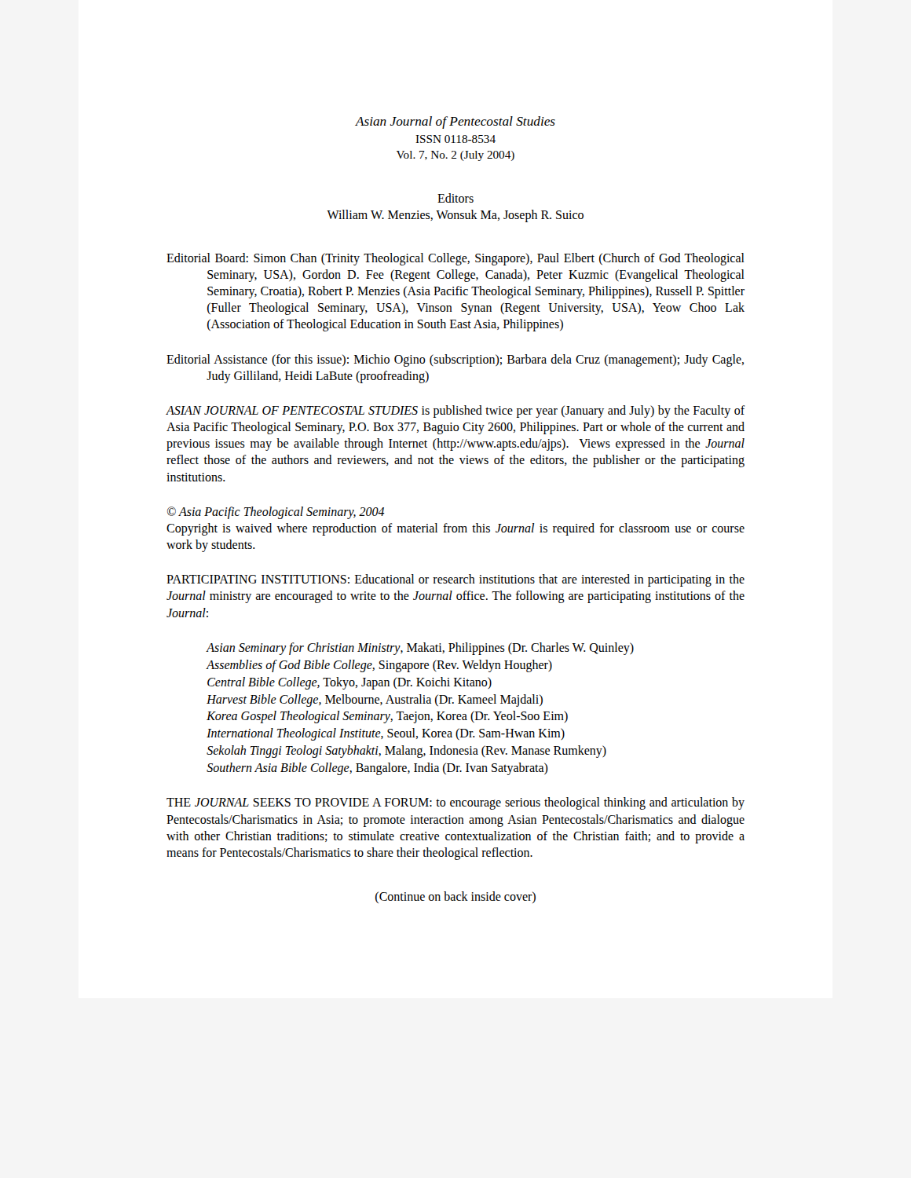Asian Journal of Pentecostal Studies
ISSN 0118-8534
Vol. 7, No. 2 (July 2004)
Editors William W. Menzies, Wonsuk Ma, Joseph R. Suico
Editorial Board: Simon Chan (Trinity Theological College, Singapore), Paul Elbert (Church of God Theological Seminary, USA), Gordon D. Fee (Regent College, Canada), Peter Kuzmic (Evangelical Theological Seminary, Croatia), Robert P. Menzies (Asia Pacific Theological Seminary, Philippines), Russell P. Spittler (Fuller Theological Seminary, USA), Vinson Synan (Regent University, USA), Yeow Choo Lak (Association of Theological Education in South East Asia, Philippines)
Editorial Assistance (for this issue): Michio Ogino (subscription); Barbara dela Cruz (management); Judy Cagle, Judy Gilliland, Heidi LaBute (proofreading)
ASIAN JOURNAL OF PENTECOSTAL STUDIES is published twice per year (January and July) by the Faculty of Asia Pacific Theological Seminary, P.O. Box 377, Baguio City 2600, Philippines. Part or whole of the current and previous issues may be available through Internet (http://www.apts.edu/ajps). Views expressed in the Journal reflect those of the authors and reviewers, and not the views of the editors, the publisher or the participating institutions.
© Asia Pacific Theological Seminary, 2004
Copyright is waived where reproduction of material from this Journal is required for classroom use or course work by students.
PARTICIPATING INSTITUTIONS: Educational or research institutions that are interested in participating in the Journal ministry are encouraged to write to the Journal office. The following are participating institutions of the Journal:
Asian Seminary for Christian Ministry, Makati, Philippines (Dr. Charles W. Quinley)
Assemblies of God Bible College, Singapore (Rev. Weldyn Hougher)
Central Bible College, Tokyo, Japan (Dr. Koichi Kitano)
Harvest Bible College, Melbourne, Australia (Dr. Kameel Majdali)
Korea Gospel Theological Seminary, Taejon, Korea (Dr. Yeol-Soo Eim)
International Theological Institute, Seoul, Korea (Dr. Sam-Hwan Kim)
Sekolah Tinggi Teologi Satybhakti, Malang, Indonesia (Rev. Manase Rumkeny)
Southern Asia Bible College, Bangalore, India (Dr. Ivan Satyabrata)
THE JOURNAL SEEKS TO PROVIDE A FORUM: to encourage serious theological thinking and articulation by Pentecostals/Charismatics in Asia; to promote interaction among Asian Pentecostals/Charismatics and dialogue with other Christian traditions; to stimulate creative contextualization of the Christian faith; and to provide a means for Pentecostals/Charismatics to share their theological reflection.
(Continue on back inside cover)